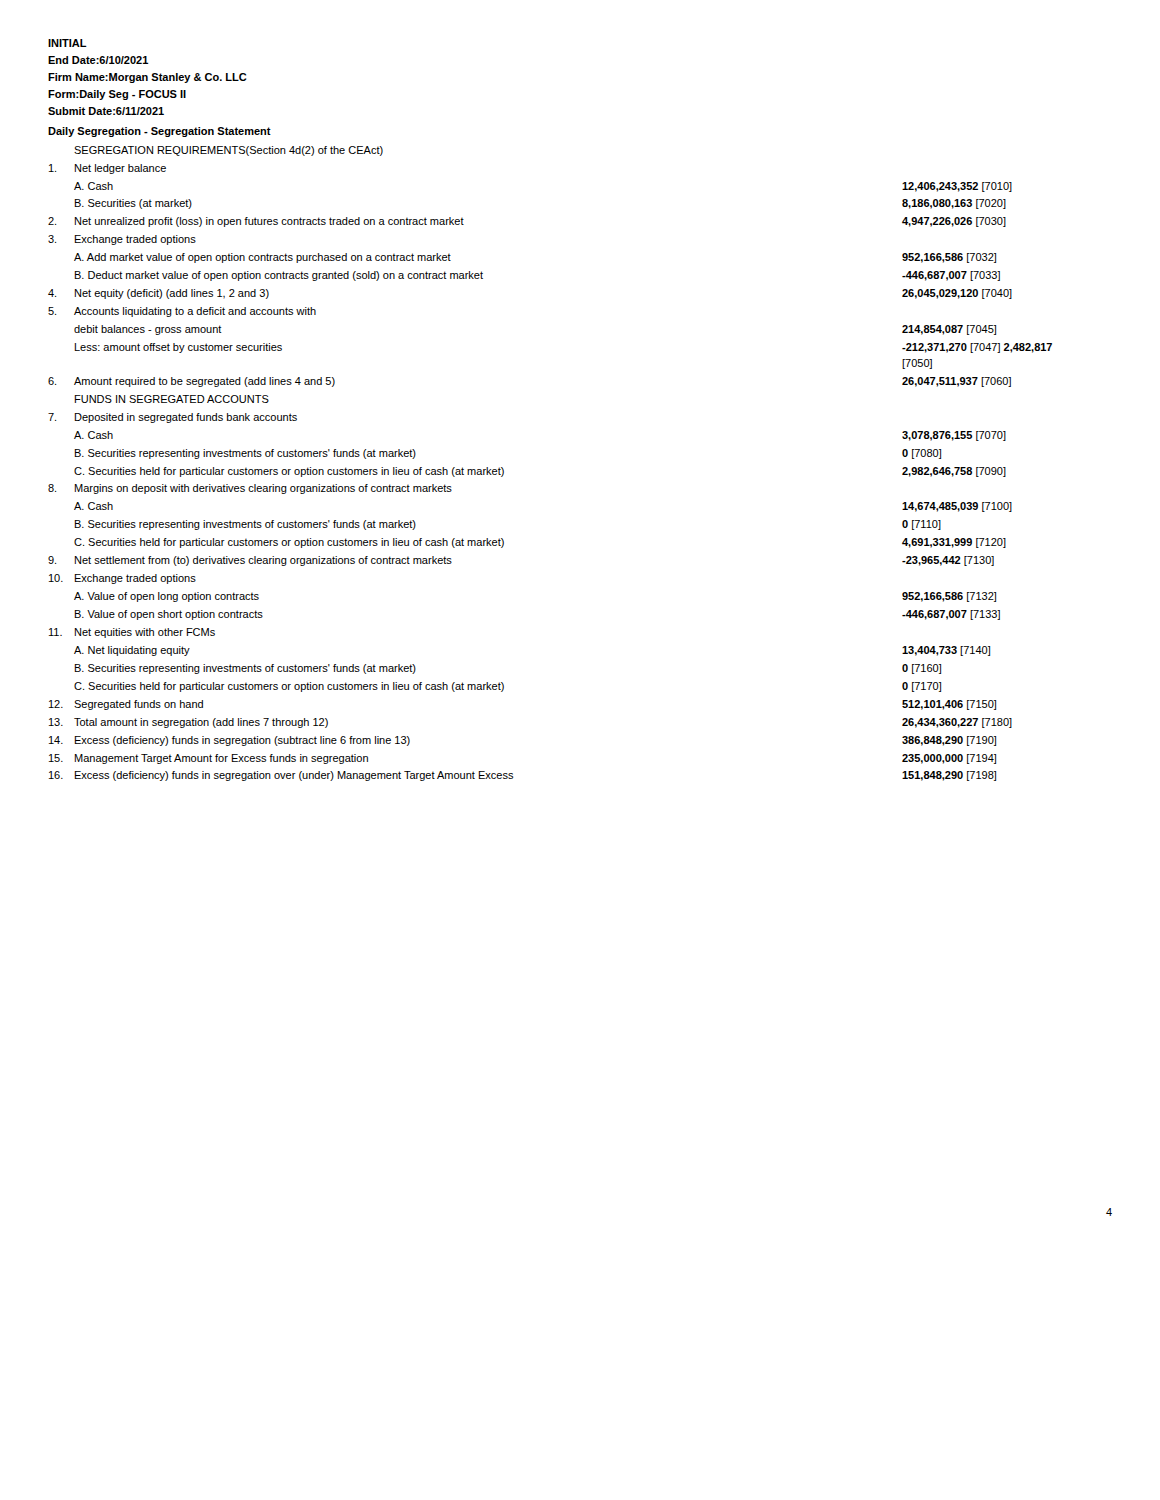INITIAL
End Date:6/10/2021
Firm Name:Morgan Stanley & Co. LLC
Form:Daily Seg - FOCUS II
Submit Date:6/11/2021
Daily Segregation - Segregation Statement
| | SEGREGATION REQUIREMENTS(Section 4d(2) of the CEAct) | |
| 1. | Net ledger balance | |
| | A. Cash | 12,406,243,352 [7010] |
| | B. Securities (at market) | 8,186,080,163 [7020] |
| 2. | Net unrealized profit (loss) in open futures contracts traded on a contract market | 4,947,226,026 [7030] |
| 3. | Exchange traded options | |
| | A. Add market value of open option contracts purchased on a contract market | 952,166,586 [7032] |
| | B. Deduct market value of open option contracts granted (sold) on a contract market | -446,687,007 [7033] |
| 4. | Net equity (deficit) (add lines 1, 2 and 3) | 26,045,029,120 [7040] |
| 5. | Accounts liquidating to a deficit and accounts with | |
| | debit balances - gross amount | 214,854,087 [7045] |
| | Less: amount offset by customer securities | -212,371,270 [7047] 2,482,817 [7050] |
| 6. | Amount required to be segregated (add lines 4 and 5) | 26,047,511,937 [7060] |
| | FUNDS IN SEGREGATED ACCOUNTS | |
| 7. | Deposited in segregated funds bank accounts | |
| | A. Cash | 3,078,876,155 [7070] |
| | B. Securities representing investments of customers' funds (at market) | 0 [7080] |
| | C. Securities held for particular customers or option customers in lieu of cash (at market) | 2,982,646,758 [7090] |
| 8. | Margins on deposit with derivatives clearing organizations of contract markets | |
| | A. Cash | 14,674,485,039 [7100] |
| | B. Securities representing investments of customers' funds (at market) | 0 [7110] |
| | C. Securities held for particular customers or option customers in lieu of cash (at market) | 4,691,331,999 [7120] |
| 9. | Net settlement from (to) derivatives clearing organizations of contract markets | -23,965,442 [7130] |
| 10. | Exchange traded options | |
| | A. Value of open long option contracts | 952,166,586 [7132] |
| | B. Value of open short option contracts | -446,687,007 [7133] |
| 11. | Net equities with other FCMs | |
| | A. Net liquidating equity | 13,404,733 [7140] |
| | B. Securities representing investments of customers' funds (at market) | 0 [7160] |
| | C. Securities held for particular customers or option customers in lieu of cash (at market) | 0 [7170] |
| 12. | Segregated funds on hand | 512,101,406 [7150] |
| 13. | Total amount in segregation (add lines 7 through 12) | 26,434,360,227 [7180] |
| 14. | Excess (deficiency) funds in segregation (subtract line 6 from line 13) | 386,848,290 [7190] |
| 15. | Management Target Amount for Excess funds in segregation | 235,000,000 [7194] |
| 16. | Excess (deficiency) funds in segregation over (under) Management Target Amount Excess | 151,848,290 [7198] |
4